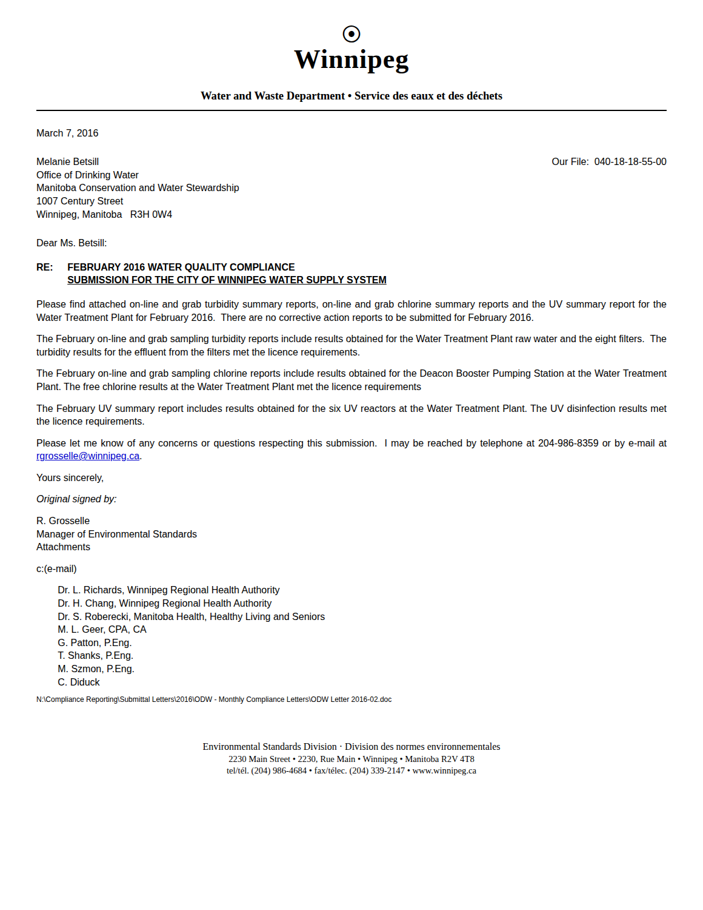⦿
Winnipeg
Water and Waste Department • Service des eaux et des déchets
March 7, 2016
Our File: 040-18-18-55-00
Melanie Betsill
Office of Drinking Water
Manitoba Conservation and Water Stewardship
1007 Century Street
Winnipeg, Manitoba R3H 0W4
Dear Ms. Betsill:
RE: FEBRUARY 2016 WATER QUALITY COMPLIANCE SUBMISSION FOR THE CITY OF WINNIPEG WATER SUPPLY SYSTEM
Please find attached on-line and grab turbidity summary reports, on-line and grab chlorine summary reports and the UV summary report for the Water Treatment Plant for February 2016. There are no corrective action reports to be submitted for February 2016.
The February on-line and grab sampling turbidity reports include results obtained for the Water Treatment Plant raw water and the eight filters. The turbidity results for the effluent from the filters met the licence requirements.
The February on-line and grab sampling chlorine reports include results obtained for the Deacon Booster Pumping Station at the Water Treatment Plant. The free chlorine results at the Water Treatment Plant met the licence requirements
The February UV summary report includes results obtained for the six UV reactors at the Water Treatment Plant. The UV disinfection results met the licence requirements.
Please let me know of any concerns or questions respecting this submission. I may be reached by telephone at 204-986-8359 or by e-mail at rgrosselle@winnipeg.ca.
Yours sincerely,
Original signed by:
R. Grosselle
Manager of Environmental Standards
Attachments
c:(e-mail)
Dr. L. Richards, Winnipeg Regional Health Authority
Dr. H. Chang, Winnipeg Regional Health Authority
Dr. S. Roberecki, Manitoba Health, Healthy Living and Seniors
M. L. Geer, CPA, CA
G. Patton, P.Eng.
T. Shanks, P.Eng.
M. Szmon, P.Eng.
C. Diduck
N:\Compliance Reporting\Submittal Letters\2016\ODW - Monthly Compliance Letters\ODW Letter 2016-02.doc
Environmental Standards Division · Division des normes environnementales
2230 Main Street • 2230, Rue Main • Winnipeg • Manitoba R2V 4T8
tel/tél. (204) 986-4684 • fax/télec. (204) 339-2147 • www.winnipeg.ca